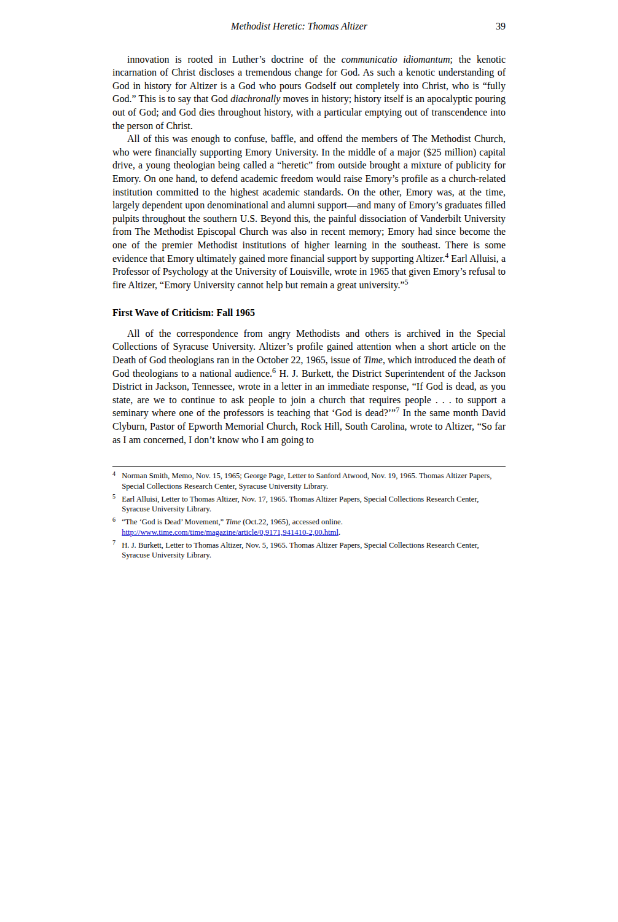Methodist Heretic: Thomas Altizer 39
innovation is rooted in Luther’s doctrine of the communicatio idiomantum; the kenotic incarnation of Christ discloses a tremendous change for God. As such a kenotic understanding of God in history for Altizer is a God who pours Godself out completely into Christ, who is “fully God.” This is to say that God diachronally moves in history; history itself is an apocalyptic pouring out of God; and God dies throughout history, with a particular emptying out of transcendence into the person of Christ.
All of this was enough to confuse, baffle, and offend the members of The Methodist Church, who were financially supporting Emory University. In the middle of a major ($25 million) capital drive, a young theologian being called a “heretic” from outside brought a mixture of publicity for Emory. On one hand, to defend academic freedom would raise Emory’s profile as a church-related institution committed to the highest academic standards. On the other, Emory was, at the time, largely dependent upon denominational and alumni support—and many of Emory’s graduates filled pulpits throughout the southern U.S. Beyond this, the painful dissociation of Vanderbilt University from The Methodist Episcopal Church was also in recent memory; Emory had since become the one of the premier Methodist institutions of higher learning in the southeast. There is some evidence that Emory ultimately gained more financial support by supporting Altizer.4 Earl Alluisi, a Professor of Psychology at the University of Louisville, wrote in 1965 that given Emory’s refusal to fire Altizer, “Emory University cannot help but remain a great university.”5
First Wave of Criticism: Fall 1965
All of the correspondence from angry Methodists and others is archived in the Special Collections of Syracuse University. Altizer’s profile gained attention when a short article on the Death of God theologians ran in the October 22, 1965, issue of Time, which introduced the death of God theologians to a national audience.6 H. J. Burkett, the District Superintendent of the Jackson District in Jackson, Tennessee, wrote in a letter in an immediate response, “If God is dead, as you state, are we to continue to ask people to join a church that requires people . . . to support a seminary where one of the professors is teaching that ‘God is dead?’”7 In the same month David Clyburn, Pastor of Epworth Memorial Church, Rock Hill, South Carolina, wrote to Altizer, “So far as I am concerned, I don’t know who I am going to
4 Norman Smith, Memo, Nov. 15, 1965; George Page, Letter to Sanford Atwood, Nov. 19, 1965. Thomas Altizer Papers, Special Collections Research Center, Syracuse University Library.
5 Earl Alluisi, Letter to Thomas Altizer, Nov. 17, 1965. Thomas Altizer Papers, Special Collections Research Center, Syracuse University Library.
6 “The ‘God is Dead’ Movement,” Time (Oct.22, 1965), accessed online. http://www.time.com/time/magazine/article/0,9171,941410-2,00.html.
7 H. J. Burkett, Letter to Thomas Altizer, Nov. 5, 1965. Thomas Altizer Papers, Special Collections Research Center, Syracuse University Library.